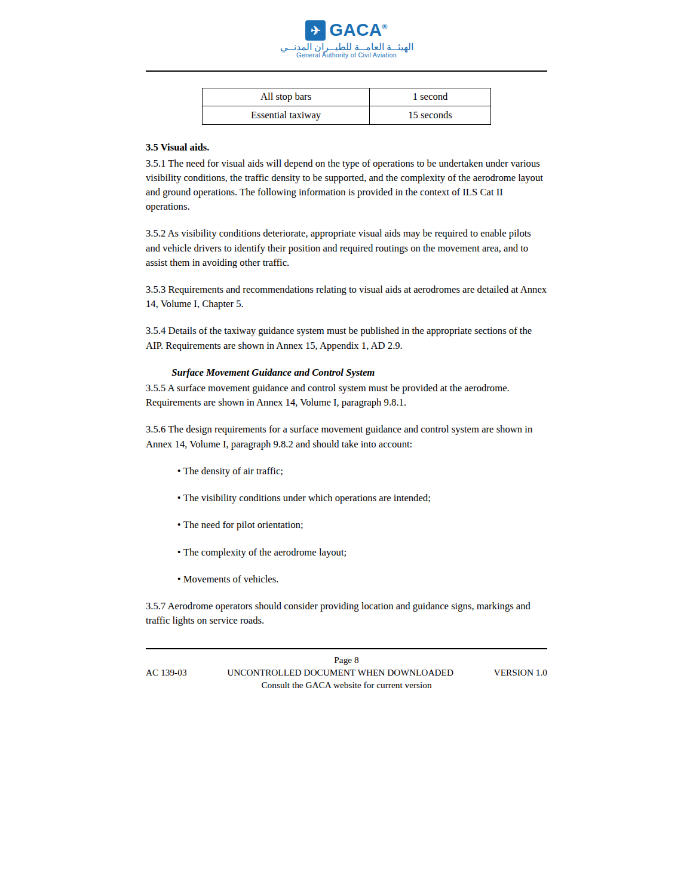✈GACA®
الهيئــة العامــة للطيــران المدنــي
General Authority of Civil Aviation
| All stop bars | 1 second |
| Essential taxiway | 15 seconds |
3.5 Visual aids.
3.5.1 The need for visual aids will depend on the type of operations to be undertaken under various visibility conditions, the traffic density to be supported, and the complexity of the aerodrome layout and ground operations. The following information is provided in the context of ILS Cat II operations.
3.5.2 As visibility conditions deteriorate, appropriate visual aids may be required to enable pilots and vehicle drivers to identify their position and required routings on the movement area, and to assist them in avoiding other traffic.
3.5.3 Requirements and recommendations relating to visual aids at aerodromes are detailed at Annex 14, Volume I, Chapter 5.
3.5.4 Details of the taxiway guidance system must be published in the appropriate sections of the AIP. Requirements are shown in Annex 15, Appendix 1, AD 2.9.
Surface Movement Guidance and Control System
3.5.5 A surface movement guidance and control system must be provided at the aerodrome. Requirements are shown in Annex 14, Volume I, paragraph 9.8.1.
3.5.6 The design requirements for a surface movement guidance and control system are shown in Annex 14, Volume I, paragraph 9.8.2 and should take into account:
The density of air traffic;
The visibility conditions under which operations are intended;
The need for pilot orientation;
The complexity of the aerodrome layout;
Movements of vehicles.
3.5.7 Aerodrome operators should consider providing location and guidance signs, markings and traffic lights on service roads.
Page 8
AC 139-03
UNCONTROLLED DOCUMENT WHEN DOWNLOADED
VERSION 1.0
Consult the GACA website for current version